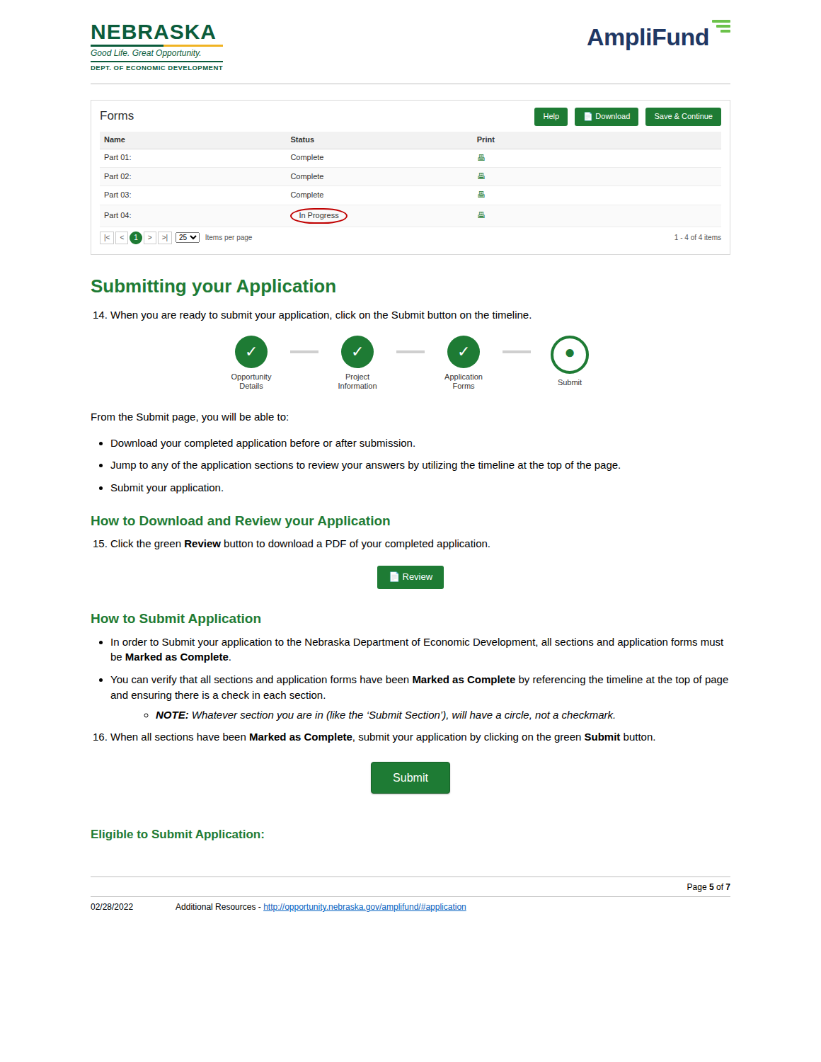NEBRASKA
Good Life. Great Opportunity.
DEPT. OF ECONOMIC DEVELOPMENT
AmpliFund
Forms
Help 📄 Download Save & Continue
| Name | Status | Print |
| --- | --- | --- |
| Part 01: | Complete | 🖶 |
| Part 02: | Complete | 🖶 |
| Part 03: | Complete | 🖶 |
| Part 04: | In Progress | 🖶 |
|<<1>>| 25 Items per page
1 - 4 of 4 items
Submitting your Application
When you are ready to submit your application, click on the Submit button on the timeline.
✓
Opportunity
Details
✓
Project
Information
✓
Application
Forms
●
Submit
From the Submit page, you will be able to:
Download your completed application before or after submission.
Jump to any of the application sections to review your answers by utilizing the timeline at the top of the page.
Submit your application.
How to Download and Review your Application
Click the green Review button to download a PDF of your completed application.
📄 Review
How to Submit Application
In order to Submit your application to the Nebraska Department of Economic Development, all sections and application forms must be Marked as Complete.
You can verify that all sections and application forms have been Marked as Complete by referencing the timeline at the top of page and ensuring there is a check in each section.
NOTE: Whatever section you are in (like the ‘Submit Section’), will have a circle, not a checkmark.
When all sections have been Marked as Complete, submit your application by clicking on the green Submit button.
Submit
Eligible to Submit Application:
Page 5 of 7
02/28/2022
Additional Resources - http://opportunity.nebraska.gov/amplifund/#application